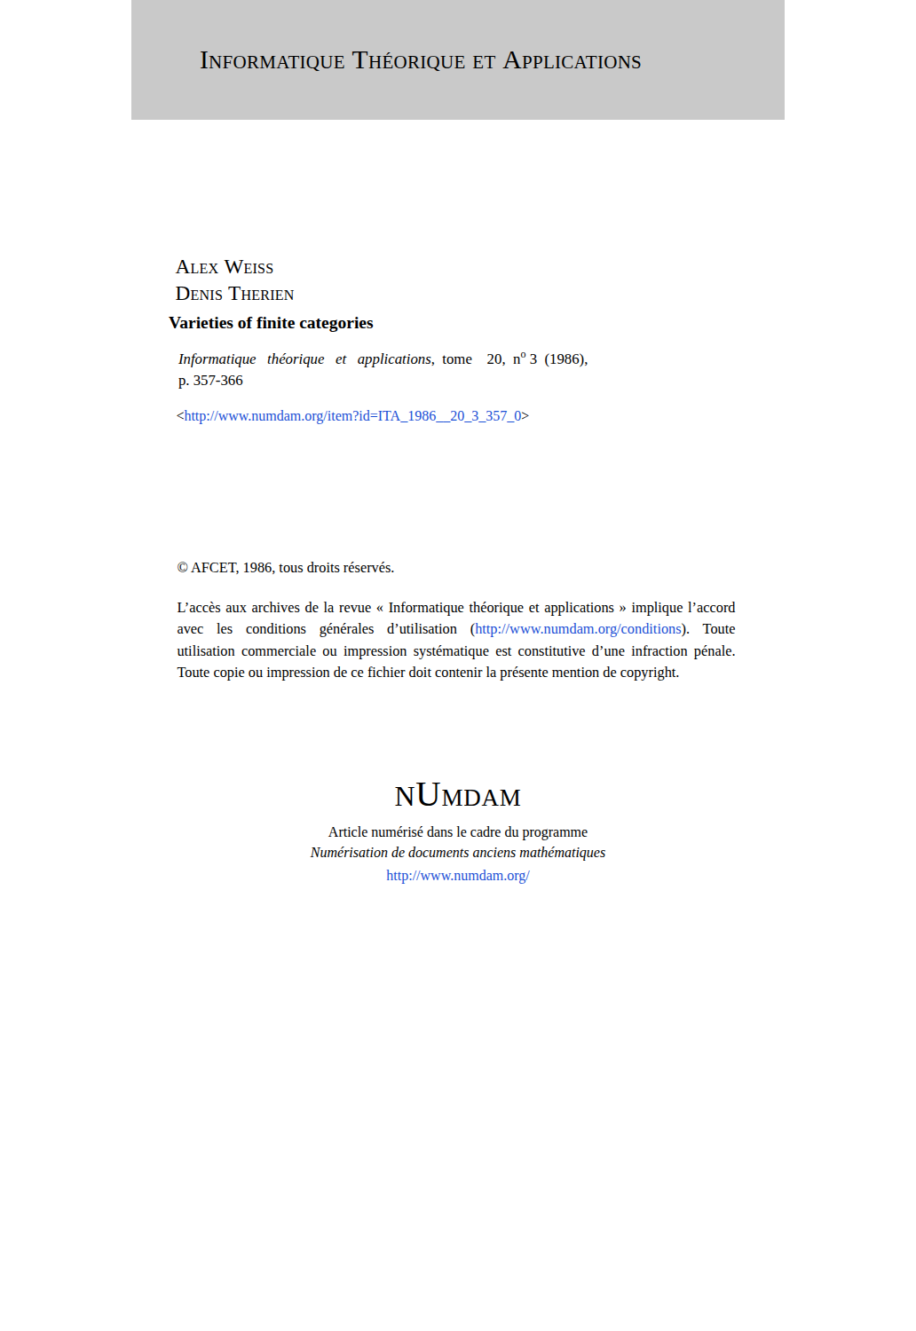Informatique Théorique et Applications
Alex Weiss
Denis Therien
Varieties of finite categories
Informatique théorique et applications, tome 20, no 3 (1986),
p. 357-366
<http://www.numdam.org/item?id=ITA_1986__20_3_357_0>
© AFCET, 1986, tous droits réservés.
L’accès aux archives de la revue « Informatique théorique et applications » implique l’accord avec les conditions générales d’utilisation (http://www.numdam.org/conditions). Toute utilisation commerciale ou impression systématique est constitutive d’une infraction pénale. Toute copie ou impression de ce fichier doit contenir la présente mention de copyright.
NUmdam
Article numérisé dans le cadre du programme
Numérisation de documents anciens mathématiques
http://www.numdam.org/